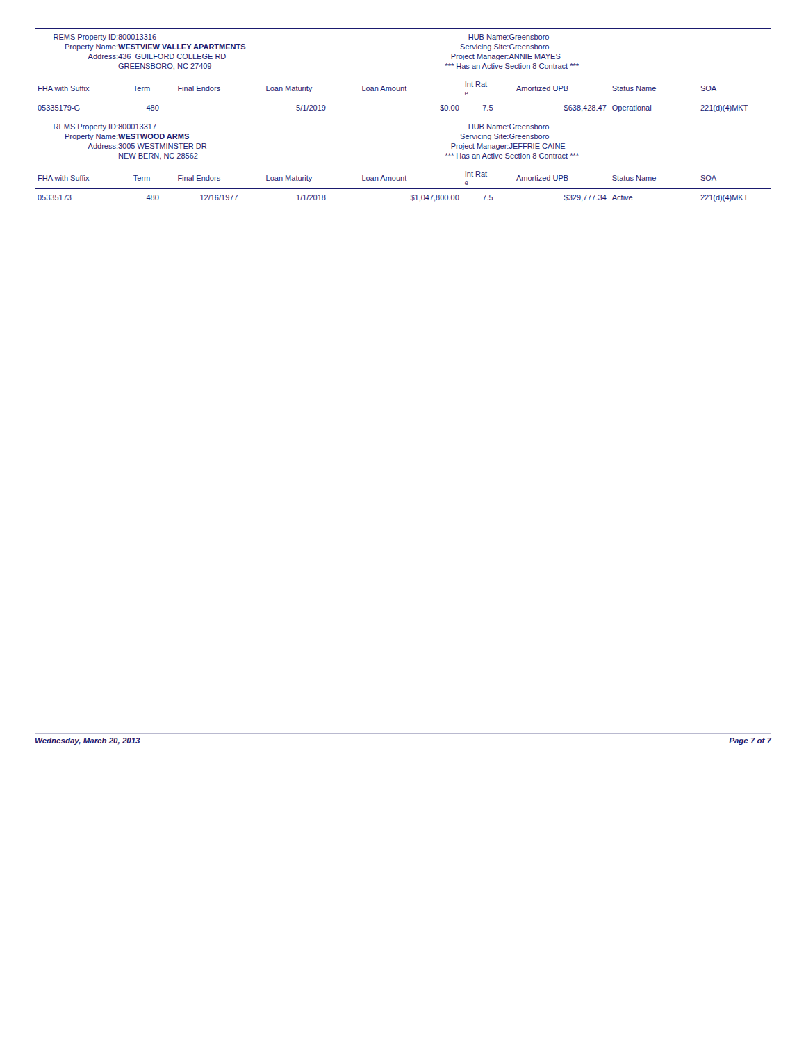| / REMS Property ID: / 800013316 / / Property Name: / WESTVIEW VALLEY APARTMENTS / / Address: / 436 GUILFORD COLLEGE RD / / / GREENSBORO, NC 27409 / | / HUB Name: / Greensboro / / Servicing Site: / Greensboro / / Project Manager: / ANNIE MAYES / / *** Has an Active Section 8 Contract *** / |
| FHA with Suffix | Term | Final Endors | Loan Maturity | Loan Amount | Int Rat e | Amortized UPB | Status Name | SOA |
| --- | --- | --- | --- | --- | --- | --- | --- | --- |
| 05335179-G | 480 | | 5/1/2019 | $0.00 | 7.5 | $638,428.47 | Operational | 221(d)(4)MKT |
| / REMS Property ID: / 800013317 / / Property Name: / WESTWOOD ARMS / / Address: / 3005 WESTMINSTER DR / / / NEW BERN, NC 28562 / | / HUB Name: / Greensboro / / Servicing Site: / Greensboro / / Project Manager: / JEFFRIE CAINE / / *** Has an Active Section 8 Contract *** / |
| FHA with Suffix | Term | Final Endors | Loan Maturity | Loan Amount | Int Rat e | Amortized UPB | Status Name | SOA |
| --- | --- | --- | --- | --- | --- | --- | --- | --- |
| 05335173 | 480 | 12/16/1977 | 1/1/2018 | $1,047,800.00 | 7.5 | $329,777.34 | Active | 221(d)(4)MKT |
Wednesday, March 20, 2013 Page 7 of 7